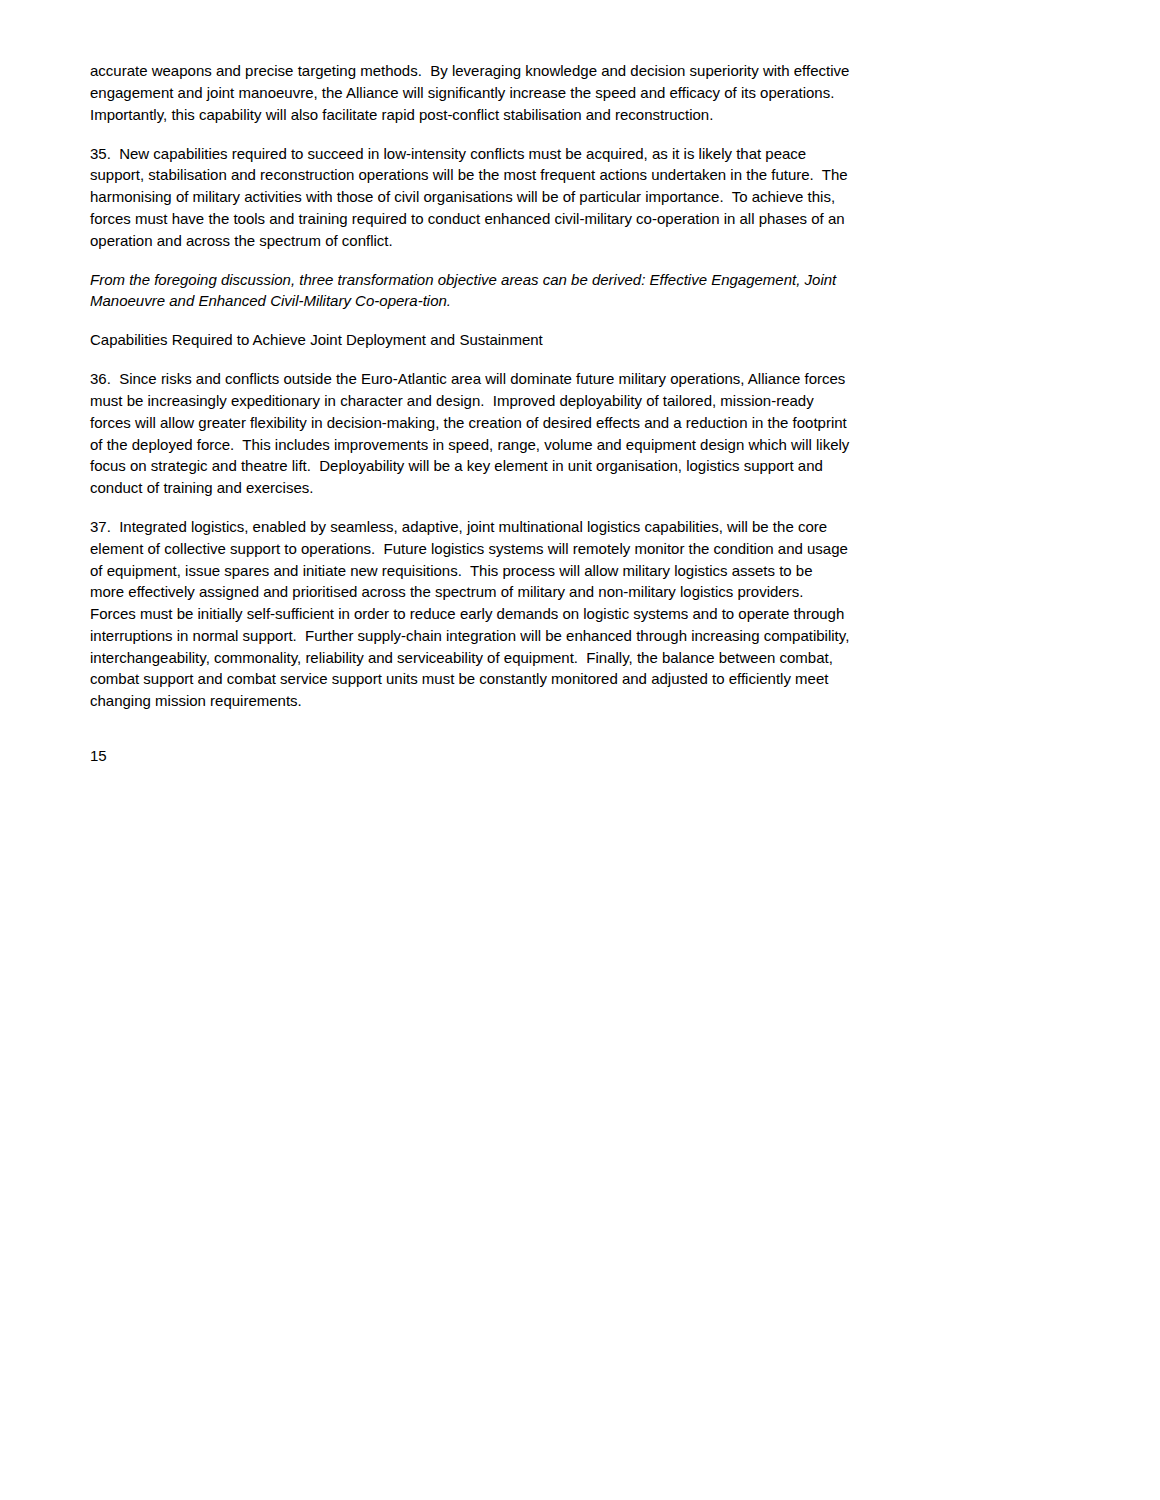accurate weapons and precise targeting methods. By leveraging knowledge and decision superiority with effective engagement and joint manoeuvre, the Alliance will significantly increase the speed and efficacy of its operations. Importantly, this capability will also facilitate rapid post-conflict stabilisation and reconstruction.
35. New capabilities required to succeed in low-intensity conflicts must be acquired, as it is likely that peace support, stabilisation and reconstruction operations will be the most frequent actions undertaken in the future. The harmonising of military activities with those of civil organisations will be of particular importance. To achieve this, forces must have the tools and training required to conduct enhanced civil-military co-operation in all phases of an operation and across the spectrum of conflict.
From the foregoing discussion, three transformation objective areas can be derived: Effective Engagement, Joint Manoeuvre and Enhanced Civil-Military Co-opera-tion.
Capabilities Required to Achieve Joint Deployment and Sustainment
36. Since risks and conflicts outside the Euro-Atlantic area will dominate future military operations, Alliance forces must be increasingly expeditionary in character and design. Improved deployability of tailored, mission-ready forces will allow greater flexibility in decision-making, the creation of desired effects and a reduction in the footprint of the deployed force. This includes improvements in speed, range, volume and equipment design which will likely focus on strategic and theatre lift. Deployability will be a key element in unit organisation, logistics support and conduct of training and exercises.
37. Integrated logistics, enabled by seamless, adaptive, joint multinational logistics capabilities, will be the core element of collective support to operations. Future logistics systems will remotely monitor the condition and usage of equipment, issue spares and initiate new requisitions. This process will allow military logistics assets to be more effectively assigned and prioritised across the spectrum of military and non-military logistics providers. Forces must be initially self-sufficient in order to reduce early demands on logistic systems and to operate through interruptions in normal support. Further supply-chain integration will be enhanced through increasing compatibility, interchangeability, commonality, reliability and serviceability of equipment. Finally, the balance between combat, combat support and combat service support units must be constantly monitored and adjusted to efficiently meet changing mission requirements.
15